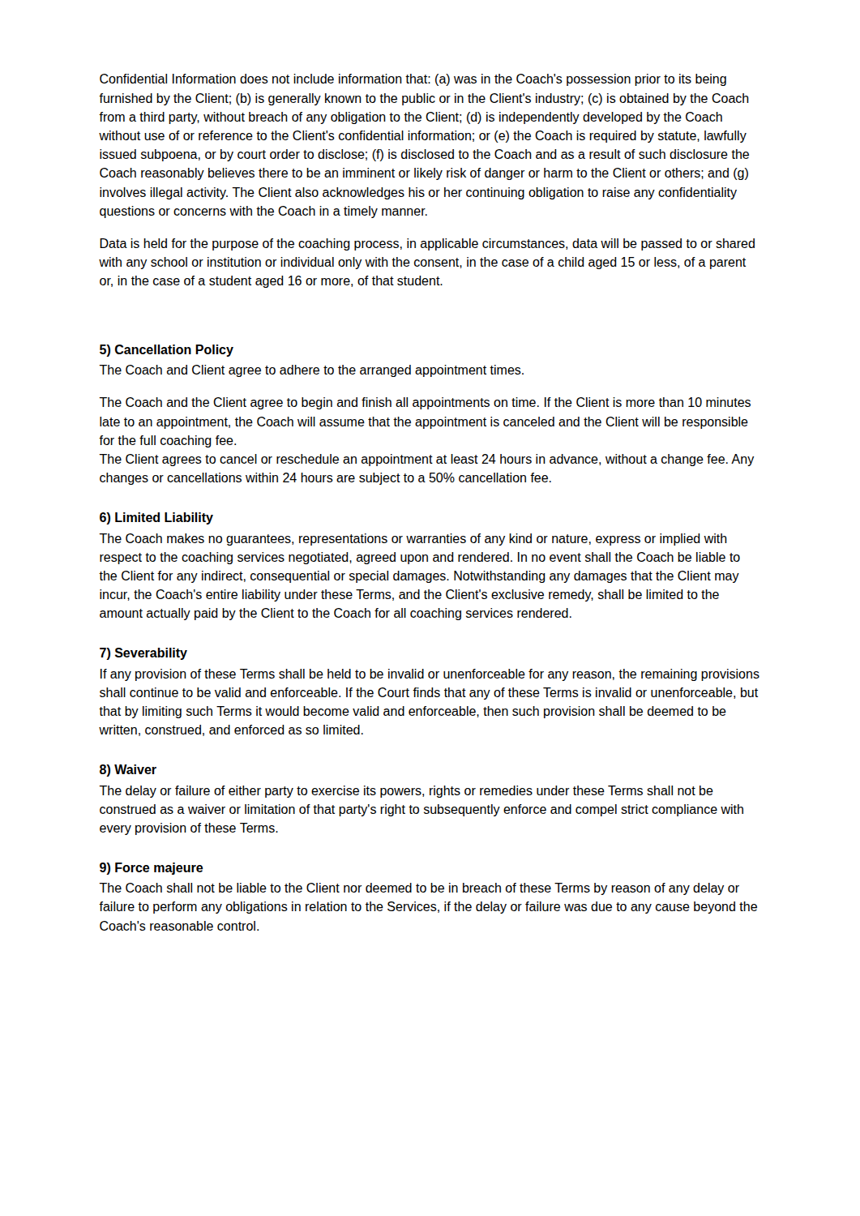Confidential Information does not include information that: (a) was in the Coach's possession prior to its being furnished by the Client; (b) is generally known to the public or in the Client's industry; (c) is obtained by the Coach from a third party, without breach of any obligation to the Client; (d) is independently developed by the Coach without use of or reference to the Client's confidential information; or (e) the Coach is required by statute, lawfully issued subpoena, or by court order to disclose; (f) is disclosed to the Coach and as a result of such disclosure the Coach reasonably believes there to be an imminent or likely risk of danger or harm to the Client or others; and (g) involves illegal activity. The Client also acknowledges his or her continuing obligation to raise any confidentiality questions or concerns with the Coach in a timely manner.
Data is held for the purpose of the coaching process, in applicable circumstances, data will be passed to or shared with any school or institution or individual only with the consent, in the case of a child aged 15 or less, of a parent or, in the case of a student aged 16 or more, of that student.
5) Cancellation Policy
The Coach and Client agree to adhere to the arranged appointment times.
The Coach and the Client agree to begin and finish all appointments on time. If the Client is more than 10 minutes late to an appointment, the Coach will assume that the appointment is canceled and the Client will be responsible for the full coaching fee.
The Client agrees to cancel or reschedule an appointment at least 24 hours in advance, without a change fee. Any changes or cancellations within 24 hours are subject to a 50% cancellation fee.
6) Limited Liability
The Coach makes no guarantees, representations or warranties of any kind or nature, express or implied with respect to the coaching services negotiated, agreed upon and rendered. In no event shall the Coach be liable to the Client for any indirect, consequential or special damages. Notwithstanding any damages that the Client may incur, the Coach's entire liability under these Terms, and the Client's exclusive remedy, shall be limited to the amount actually paid by the Client to the Coach for all coaching services rendered.
7) Severability
If any provision of these Terms shall be held to be invalid or unenforceable for any reason, the remaining provisions shall continue to be valid and enforceable. If the Court finds that any of these Terms is invalid or unenforceable, but that by limiting such Terms it would become valid and enforceable, then such provision shall be deemed to be written, construed, and enforced as so limited.
8) Waiver
The delay or failure of either party to exercise its powers, rights or remedies under these Terms shall not be construed as a waiver or limitation of that party's right to subsequently enforce and compel strict compliance with every provision of these Terms.
9) Force majeure
The Coach shall not be liable to the Client nor deemed to be in breach of these Terms by reason of any delay or failure to perform any obligations in relation to the Services, if the delay or failure was due to any cause beyond the Coach's reasonable control.